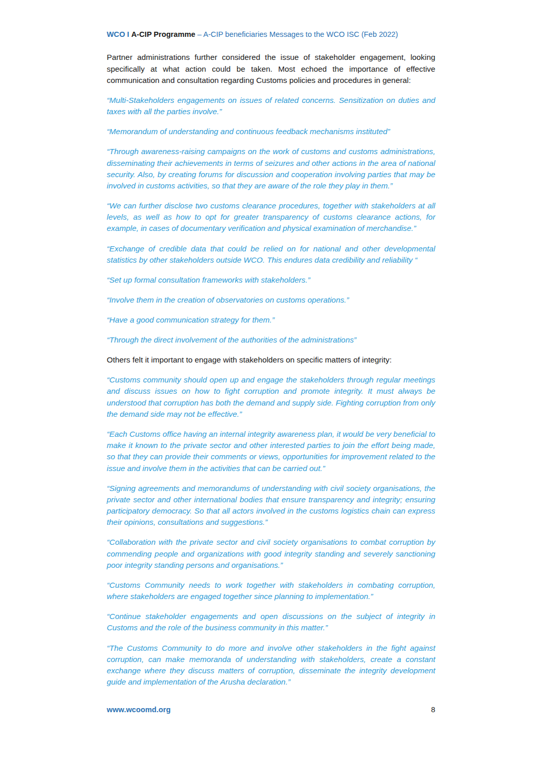WCO I A-CIP Programme – A-CIP beneficiaries Messages to the WCO ISC (Feb 2022)
Partner administrations further considered the issue of stakeholder engagement, looking specifically at what action could be taken. Most echoed the importance of effective communication and consultation regarding Customs policies and procedures in general:
“Multi-Stakeholders engagements on issues of related concerns. Sensitization on duties and taxes with all the parties involve.”
“Memorandum of understanding and continuous feedback mechanisms instituted”
“Through awareness-raising campaigns on the work of customs and customs administrations, disseminating their achievements in terms of seizures and other actions in the area of national security. Also, by creating forums for discussion and cooperation involving parties that may be involved in customs activities, so that they are aware of the role they play in them.”
“We can further disclose two customs clearance procedures, together with stakeholders at all levels, as well as how to opt for greater transparency of customs clearance actions, for example, in cases of documentary verification and physical examination of merchandise.”
“Exchange of credible data that could be relied on for national and other developmental statistics by other stakeholders outside WCO. This endures data credibility and reliability “
“Set up formal consultation frameworks with stakeholders.”
“Involve them in the creation of observatories on customs operations.”
“Have a good communication strategy for them.”
“Through the direct involvement of the authorities of the administrations”
Others felt it important to engage with stakeholders on specific matters of integrity:
“Customs community should open up and engage the stakeholders through regular meetings and discuss issues on how to fight corruption and promote integrity. It must always be understood that corruption has both the demand and supply side. Fighting corruption from only the demand side may not be effective.”
“Each Customs office having an internal integrity awareness plan, it would be very beneficial to make it known to the private sector and other interested parties to join the effort being made, so that they can provide their comments or views, opportunities for improvement related to the issue and involve them in the activities that can be carried out.”
“Signing agreements and memorandums of understanding with civil society organisations, the private sector and other international bodies that ensure transparency and integrity; ensuring participatory democracy. So that all actors involved in the customs logistics chain can express their opinions, consultations and suggestions.”
“Collaboration with the private sector and civil society organisations to combat corruption by commending people and organizations with good integrity standing and severely sanctioning poor integrity standing persons and organisations.”
“Customs Community needs to work together with stakeholders in combating corruption, where stakeholders are engaged together since planning to implementation.”
“Continue stakeholder engagements and open discussions on the subject of integrity in Customs and the role of the business community in this matter.”
“The Customs Community to do more and involve other stakeholders in the fight against corruption, can make memoranda of understanding with stakeholders, create a constant exchange where they discuss matters of corruption, disseminate the integrity development guide and implementation of the Arusha declaration.”
www.wcoomd.org 8